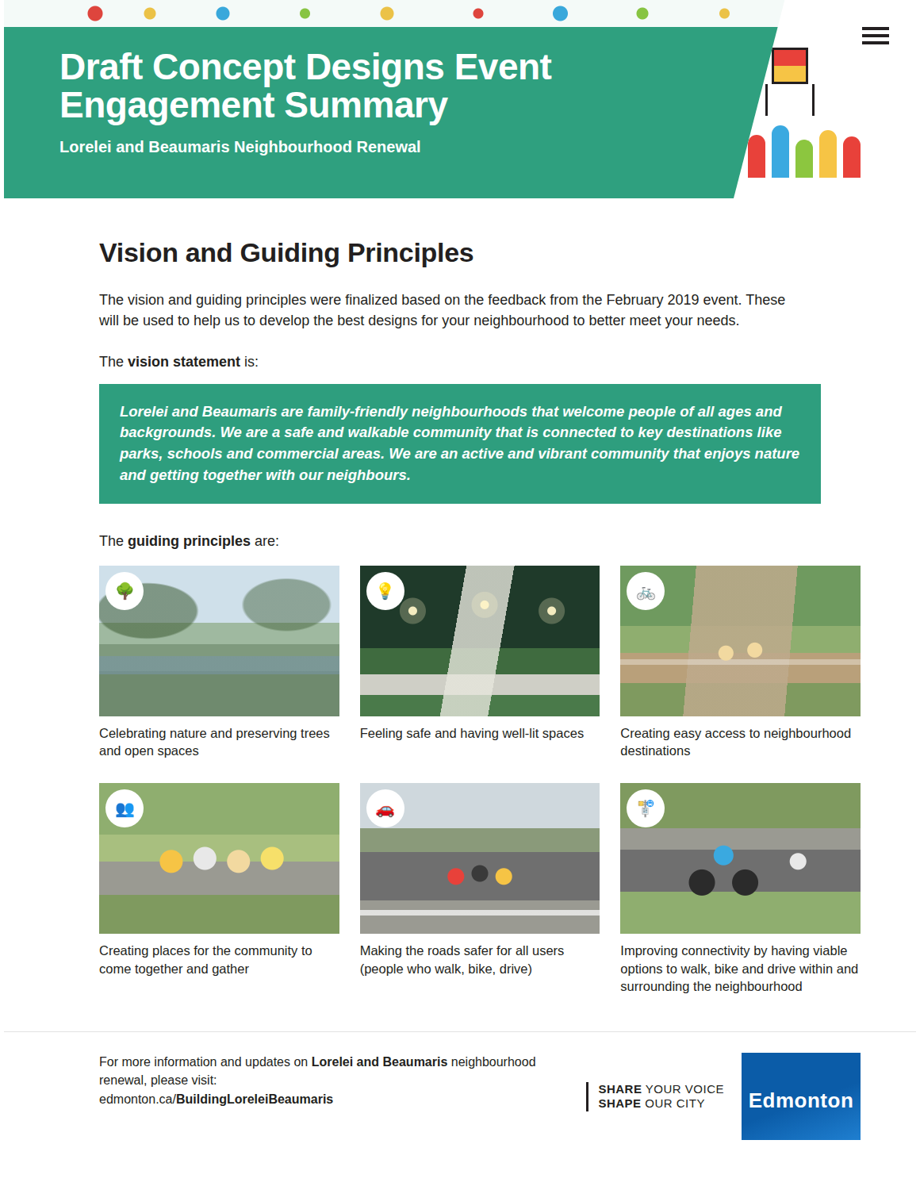Draft Concept Designs Event
Engagement Summary
Lorelei and Beaumaris Neighbourhood Renewal
Vision and Guiding Principles
The vision and guiding principles were finalized based on the feedback from the February 2019 event. These will be used to help us to develop the best designs for your neighbourhood to better meet your needs.
The vision statement is:
Lorelei and Beaumaris are family-friendly neighbourhoods that welcome people of all ages and backgrounds. We are a safe and walkable community that is connected to key destinations like parks, schools and commercial areas. We are an active and vibrant community that enjoys nature and getting together with our neighbours.
The guiding principles are:
🌳
Celebrating nature and preserving trees and open spaces
💡
Feeling safe and having well-lit spaces
🚲
Creating easy access to neighbourhood destinations
👥
Creating places for the community to come together and gather
🚗
Making the roads safer for all users (people who walk, bike, drive)
🚏
Improving connectivity by having viable options to walk, bike and drive within and surrounding the neighbourhood
For more information and updates on Lorelei and Beaumaris neighbourhood renewal, please visit:
edmonton.ca/BuildingLoreleiBeaumaris
Share your voice
Shape our city
Edmonton